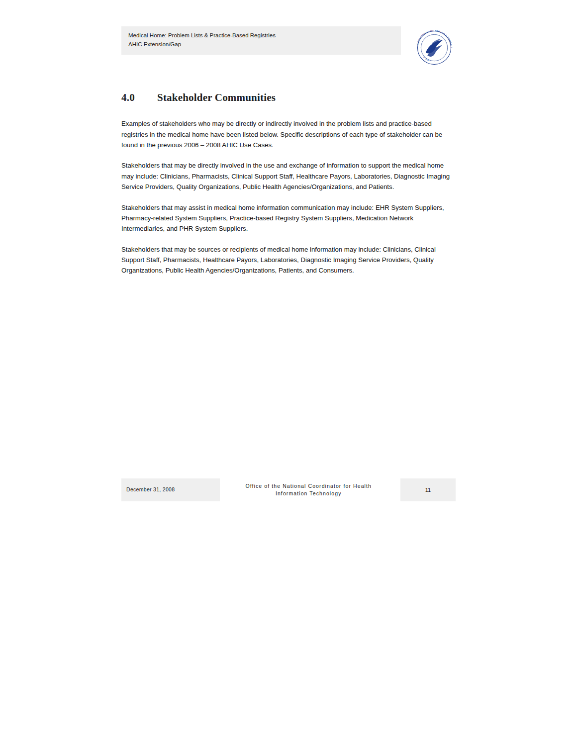Medical Home: Problem Lists & Practice-Based Registries AHIC Extension/Gap
DEPARTMENT OF HEALTH & HUMAN SERVICES U S A
4.0 Stakeholder Communities
Examples of stakeholders who may be directly or indirectly involved in the problem lists and practice-based registries in the medical home have been listed below. Specific descriptions of each type of stakeholder can be found in the previous 2006 – 2008 AHIC Use Cases.
Stakeholders that may be directly involved in the use and exchange of information to support the medical home may include: Clinicians, Pharmacists, Clinical Support Staff, Healthcare Payors, Laboratories, Diagnostic Imaging Service Providers, Quality Organizations, Public Health Agencies/Organizations, and Patients.
Stakeholders that may assist in medical home information communication may include: EHR System Suppliers, Pharmacy-related System Suppliers, Practice-based Registry System Suppliers, Medication Network Intermediaries, and PHR System Suppliers.
Stakeholders that may be sources or recipients of medical home information may include: Clinicians, Clinical Support Staff, Pharmacists, Healthcare Payors, Laboratories, Diagnostic Imaging Service Providers, Quality Organizations, Public Health Agencies/Organizations, Patients, and Consumers.
December 31, 2008
Office of the National Coordinator for Health
Information Technology
11